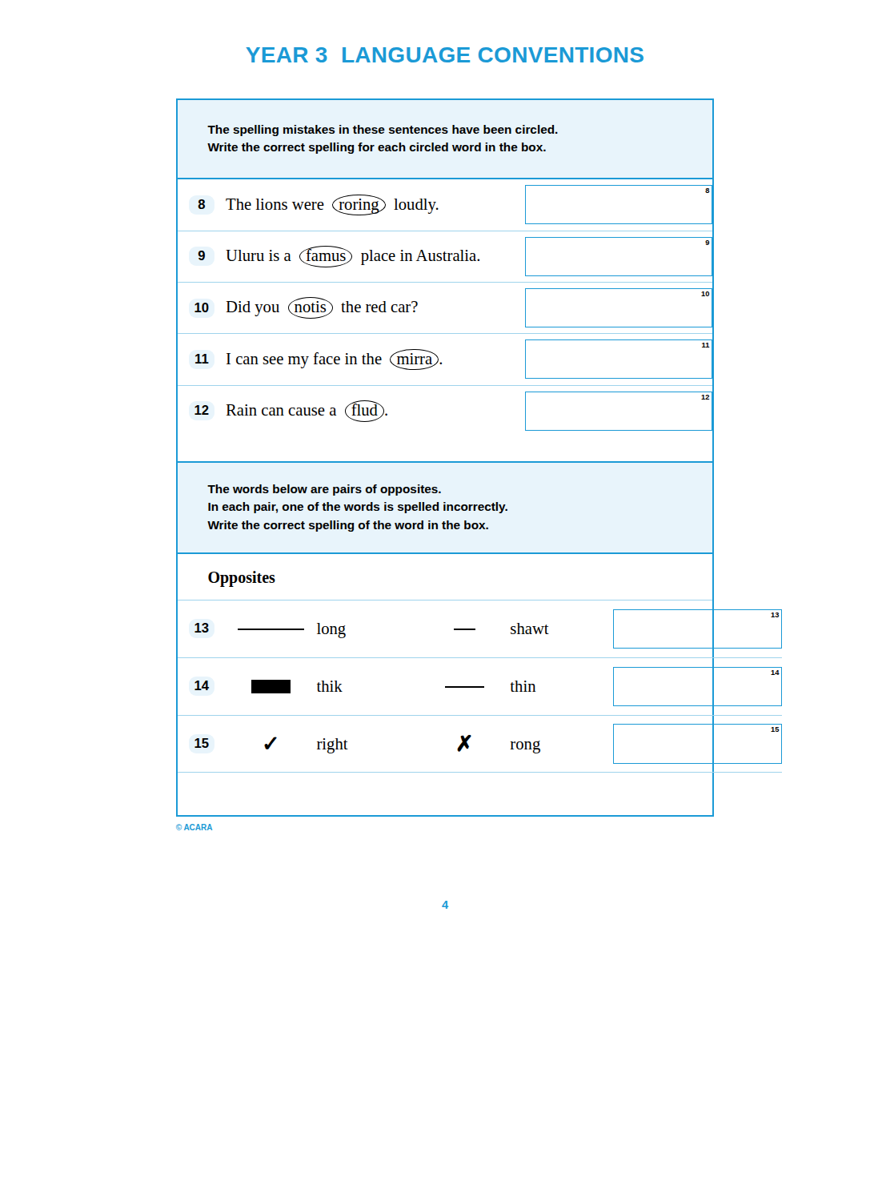YEAR 3 LANGUAGE CONVENTIONS
The spelling mistakes in these sentences have been circled.
Write the correct spelling for each circled word in the box.
| 8 | The lions were roring loudly. | 8 |
| 9 | Uluru is a famus place in Australia. | 9 |
| 10 | Did you notis the red car? | 10 |
| 11 | I can see my face in the mirra . | 11 |
| 12 | Rain can cause a flud . | 12 |
The words below are pairs of opposites.
In each pair, one of the words is spelled incorrectly.
Write the correct spelling of the word in the box.
Opposites
| 13 | | long | | shawt | 13 |
| 14 | | thik | | thin | 14 |
| 15 | ✓ | right | ✗ | rong | 15 |
© ACARA
4